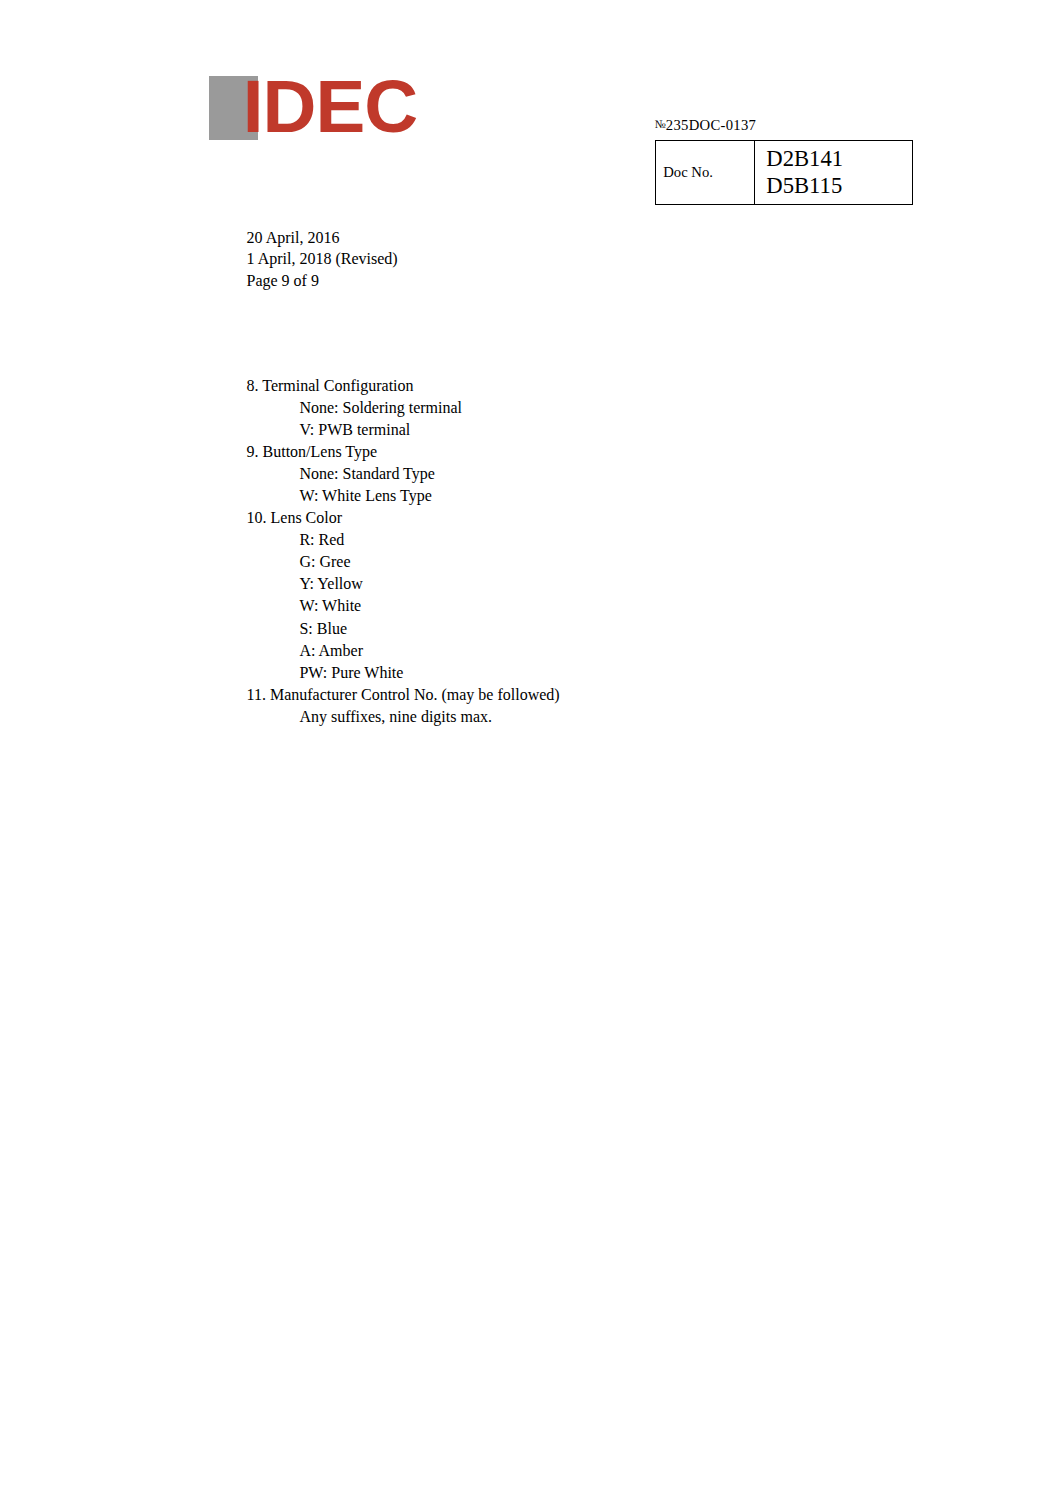IDEC
№235DOC-0137
Doc No.
D2B141
D5B115
20 April, 2016
1 April, 2018 (Revised)
Page 9 of 9
8. Terminal Configuration
None: Soldering terminal
V: PWB terminal
9. Button/Lens Type
None: Standard Type
W: White Lens Type
10. Lens Color
R: Red
G: Gree
Y: Yellow
W: White
S: Blue
A: Amber
PW: Pure White
11. Manufacturer Control No. (may be followed)
Any suffixes, nine digits max.